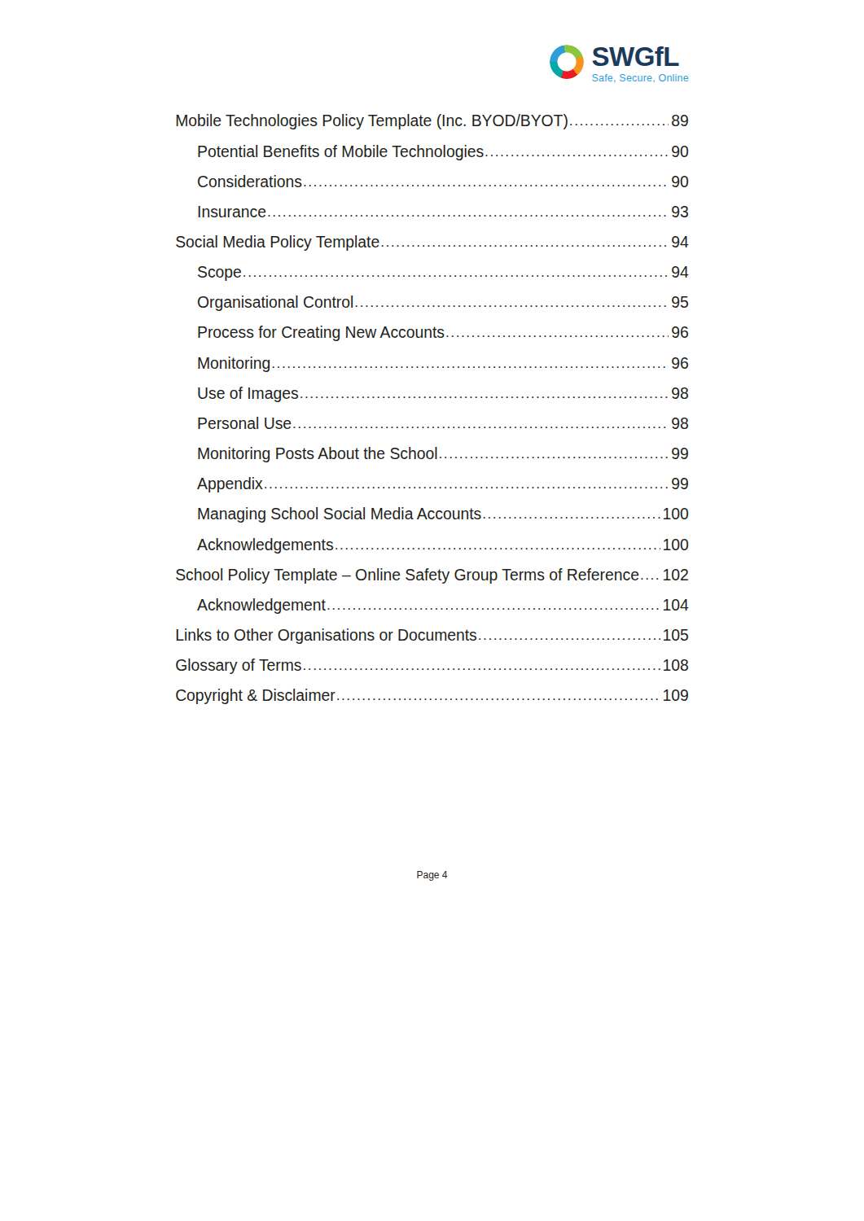SWGfL
Safe, Secure, Online
Mobile Technologies Policy Template (Inc. BYOD/BYOT) ........................................................... 89
Potential Benefits of Mobile Technologies ................................................................ 90
Considerations ............................................................................................................. 90
Insurance .................................................................................................................... 93
Social Media Policy Template ............................................................................................. 94
Scope ............................................................................................................................. 94
Organisational Control ....................................................................................................... 95
Process for Creating New Accounts ......................................................................... 96
Monitoring ................................................................................................................. 96
Use of Images ............................................................................................................. 98
Personal Use .............................................................................................................. 98
Monitoring Posts About the School ......................................................................... 99
Appendix .................................................................................................................... 99
Managing School Social Media Accounts ............................................................. 100
Acknowledgements ................................................................................................. 100
School Policy Template – Online Safety Group Terms of Reference ....................................... 102
Acknowledgement .................................................................................................... 104
Links to Other Organisations or Documents ............................................................. 105
Glossary of Terms ................................................................................................................. 108
Copyright & Disclaimer ......................................................................................................... 109
Page 4